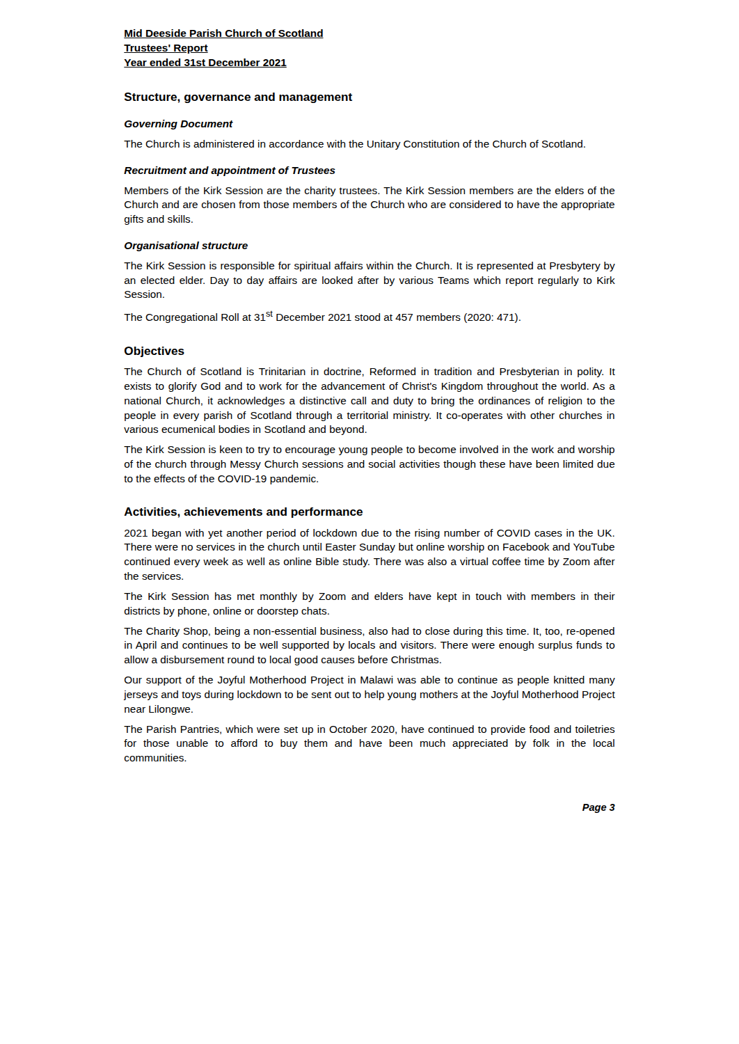Mid Deeside Parish Church of Scotland
Trustees' Report
Year ended 31st December 2021
Structure, governance and management
Governing Document
The Church is administered in accordance with the Unitary Constitution of the Church of Scotland.
Recruitment and appointment of Trustees
Members of the Kirk Session are the charity trustees. The Kirk Session members are the elders of the Church and are chosen from those members of the Church who are considered to have the appropriate gifts and skills.
Organisational structure
The Kirk Session is responsible for spiritual affairs within the Church. It is represented at Presbytery by an elected elder. Day to day affairs are looked after by various Teams which report regularly to Kirk Session.
The Congregational Roll at 31st December 2021 stood at 457 members (2020: 471).
Objectives
The Church of Scotland is Trinitarian in doctrine, Reformed in tradition and Presbyterian in polity. It exists to glorify God and to work for the advancement of Christ's Kingdom throughout the world. As a national Church, it acknowledges a distinctive call and duty to bring the ordinances of religion to the people in every parish of Scotland through a territorial ministry. It co-operates with other churches in various ecumenical bodies in Scotland and beyond.
The Kirk Session is keen to try to encourage young people to become involved in the work and worship of the church through Messy Church sessions and social activities though these have been limited due to the effects of the COVID-19 pandemic.
Activities, achievements and performance
2021 began with yet another period of lockdown due to the rising number of COVID cases in the UK. There were no services in the church until Easter Sunday but online worship on Facebook and YouTube continued every week as well as online Bible study. There was also a virtual coffee time by Zoom after the services.
The Kirk Session has met monthly by Zoom and elders have kept in touch with members in their districts by phone, online or doorstep chats.
The Charity Shop, being a non-essential business, also had to close during this time. It, too, re-opened in April and continues to be well supported by locals and visitors. There were enough surplus funds to allow a disbursement round to local good causes before Christmas.
Our support of the Joyful Motherhood Project in Malawi was able to continue as people knitted many jerseys and toys during lockdown to be sent out to help young mothers at the Joyful Motherhood Project near Lilongwe.
The Parish Pantries, which were set up in October 2020, have continued to provide food and toiletries for those unable to afford to buy them and have been much appreciated by folk in the local communities.
Page 3